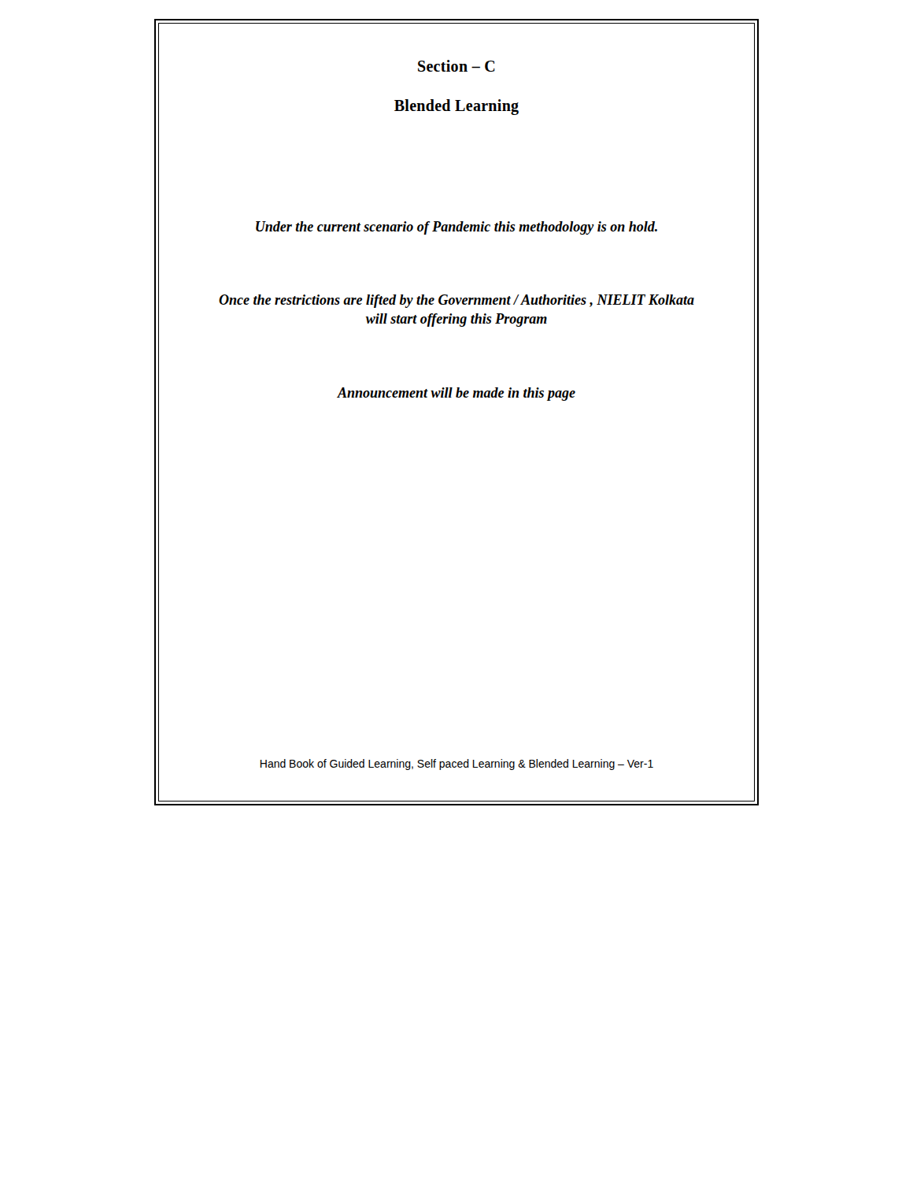Section – C
Blended Learning
Under the current scenario of Pandemic this methodology is on hold.
Once the restrictions are lifted by the Government / Authorities , NIELIT Kolkata will start offering this Program
Announcement will be made in this page
Hand Book of Guided Learning, Self paced Learning & Blended Learning – Ver-1